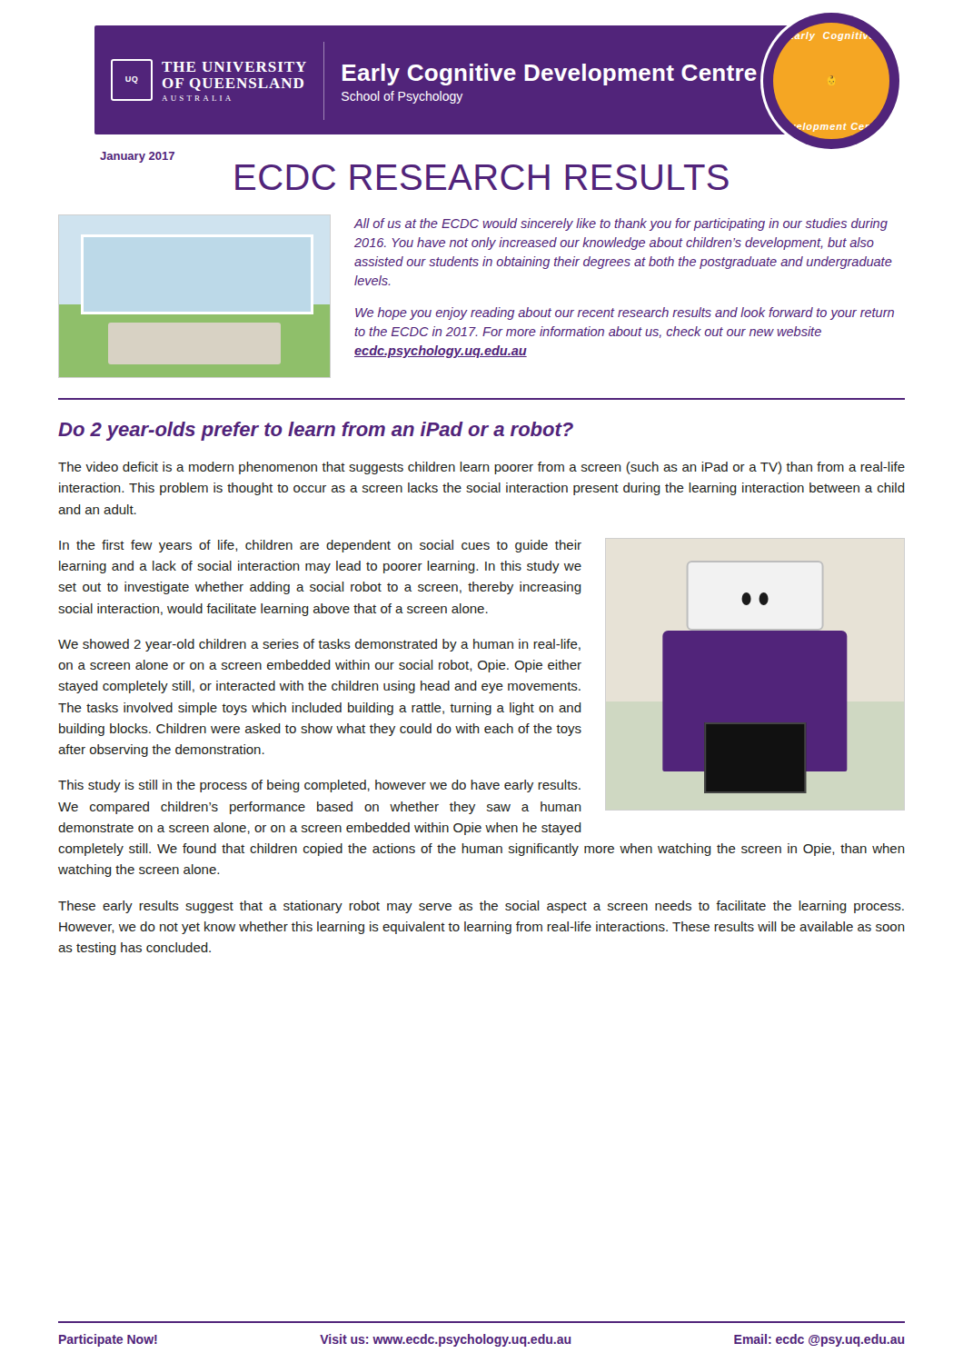UQ
The University Of Queensland Australia
Early Cognitive Development Centre School of Psychology
Early Cognitive
👶
Development Centre
January 2017
ECDC RESEARCH RESULTS
All of us at the ECDC would sincerely like to thank you for participating in our studies during 2016. You have not only increased our knowledge about children’s development, but also assisted our students in obtaining their degrees at both the postgraduate and undergraduate levels.
We hope you enjoy reading about our recent research results and look forward to your return to the ECDC in 2017. For more information about us, check out our new website ecdc.psychology.uq.edu.au
Do 2 year-olds prefer to learn from an iPad or a robot?
The video deficit is a modern phenomenon that suggests children learn poorer from a screen (such as an iPad or a TV) than from a real-life interaction. This problem is thought to occur as a screen lacks the social interaction present during the learning interaction between a child and an adult.
In the first few years of life, children are dependent on social cues to guide their learning and a lack of social interaction may lead to poorer learning. In this study we set out to investigate whether adding a social robot to a screen, thereby increasing social interaction, would facilitate learning above that of a screen alone.
We showed 2 year-old children a series of tasks demonstrated by a human in real-life, on a screen alone or on a screen embedded within our social robot, Opie. Opie either stayed completely still, or interacted with the children using head and eye movements. The tasks involved simple toys which included building a rattle, turning a light on and building blocks. Children were asked to show what they could do with each of the toys after observing the demonstration.
This study is still in the process of being completed, however we do have early results. We compared children’s performance based on whether they saw a human demonstrate on a screen alone, or on a screen embedded within Opie when he stayed completely still. We found that children copied the actions of the human significantly more when watching the screen in Opie, than when watching the screen alone.
These early results suggest that a stationary robot may serve as the social aspect a screen needs to facilitate the learning process. However, we do not yet know whether this learning is equivalent to learning from real-life interactions. These results will be available as soon as testing has concluded.
Participate Now! Visit us: www.ecdc.psychology.uq.edu.au Email: ecdc @psy.uq.edu.au